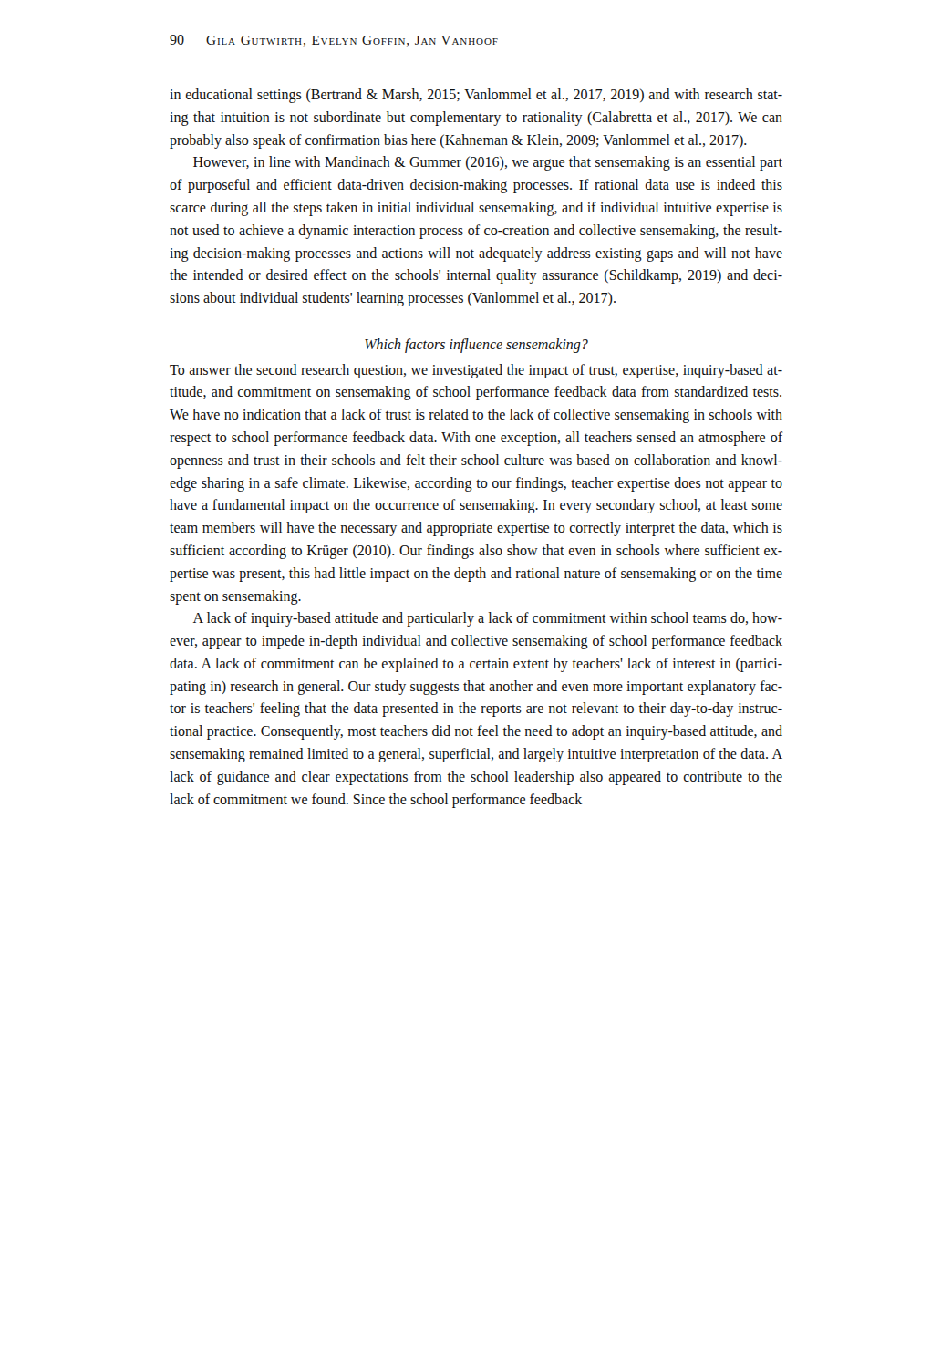90 Gila Gutwirth, Evelyn Goffin, Jan Vanhoof
in educational settings (Bertrand & Marsh, 2015; Vanlommel et al., 2017, 2019) and with research stating that intuition is not subordinate but complementary to rationality (Calabretta et al., 2017). We can probably also speak of confirmation bias here (Kahneman & Klein, 2009; Vanlommel et al., 2017).
However, in line with Mandinach & Gummer (2016), we argue that sensemaking is an essential part of purposeful and efficient data-driven decision-making processes. If rational data use is indeed this scarce during all the steps taken in initial individual sensemaking, and if individual intuitive expertise is not used to achieve a dynamic interaction process of co-creation and collective sensemaking, the resulting decision-making processes and actions will not adequately address existing gaps and will not have the intended or desired effect on the schools' internal quality assurance (Schildkamp, 2019) and decisions about individual students' learning processes (Vanlommel et al., 2017).
Which factors influence sensemaking?
To answer the second research question, we investigated the impact of trust, expertise, inquiry-based attitude, and commitment on sensemaking of school performance feedback data from standardized tests. We have no indication that a lack of trust is related to the lack of collective sensemaking in schools with respect to school performance feedback data. With one exception, all teachers sensed an atmosphere of openness and trust in their schools and felt their school culture was based on collaboration and knowledge sharing in a safe climate. Likewise, according to our findings, teacher expertise does not appear to have a fundamental impact on the occurrence of sensemaking. In every secondary school, at least some team members will have the necessary and appropriate expertise to correctly interpret the data, which is sufficient according to Krüger (2010). Our findings also show that even in schools where sufficient expertise was present, this had little impact on the depth and rational nature of sensemaking or on the time spent on sensemaking.
A lack of inquiry-based attitude and particularly a lack of commitment within school teams do, however, appear to impede in-depth individual and collective sensemaking of school performance feedback data. A lack of commitment can be explained to a certain extent by teachers' lack of interest in (participating in) research in general. Our study suggests that another and even more important explanatory factor is teachers' feeling that the data presented in the reports are not relevant to their day-to-day instructional practice. Consequently, most teachers did not feel the need to adopt an inquiry-based attitude, and sensemaking remained limited to a general, superficial, and largely intuitive interpretation of the data. A lack of guidance and clear expectations from the school leadership also appeared to contribute to the lack of commitment we found. Since the school performance feedback